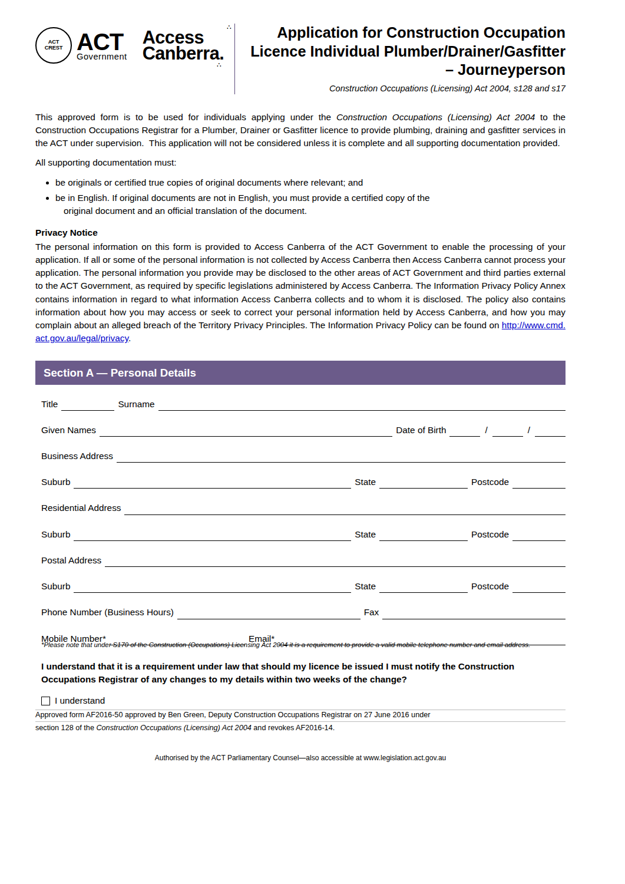ACT
CREST
ACT Government
∴ Access Canberra. ∴
Application for Construction Occupation Licence Individual Plumber/Drainer/Gasfitter – Journeyperson
Construction Occupations (Licensing) Act 2004, s128 and s17
This approved form is to be used for individuals applying under the Construction Occupations (Licensing) Act 2004 to the Construction Occupations Registrar for a Plumber, Drainer or Gasfitter licence to provide plumbing, draining and gasfitter services in the ACT under supervision. This application will not be considered unless it is complete and all supporting documentation provided.
All supporting documentation must:
be originals or certified true copies of original documents where relevant; and
be in English. If original documents are not in English, you must provide a certified copy of the original document and an official translation of the document.
Privacy Notice
The personal information on this form is provided to Access Canberra of the ACT Government to enable the processing of your application. If all or some of the personal information is not collected by Access Canberra then Access Canberra cannot process your application. The personal information you provide may be disclosed to the other areas of ACT Government and third parties external to the ACT Government, as required by specific legislations administered by Access Canberra. The Information Privacy Policy Annex contains information in regard to what information Access Canberra collects and to whom it is disclosed. The policy also contains information about how you may access or seek to correct your personal information held by Access Canberra, and how you may complain about an alleged breach of the Territory Privacy Principles. The Information Privacy Policy can be found on http://www.cmd.act.gov.au/legal/privacy.
Section A — Personal Details
Title Surname
Given Names Date of Birth / /
Business Address
Suburb State Postcode
Residential Address
Suburb State Postcode
Postal Address
Suburb State Postcode
Phone Number (Business Hours) Fax
Mobile Number* Email*
*Please note that under S170 of the Construction (Occupations) Licensing Act 2004 it is a requirement to provide a valid mobile telephone number and email address.
I understand that it is a requirement under law that should my licence be issued I must notify the Construction Occupations Registrar of any changes to my details within two weeks of the change?
I understand
Approved form AF2016-50 approved by Ben Green, Deputy Construction Occupations Registrar on 27 June 2016 under
section 128 of the Construction Occupations (Licensing) Act 2004 and revokes AF2016-14.
Authorised by the ACT Parliamentary Counsel—also accessible at www.legislation.act.gov.au